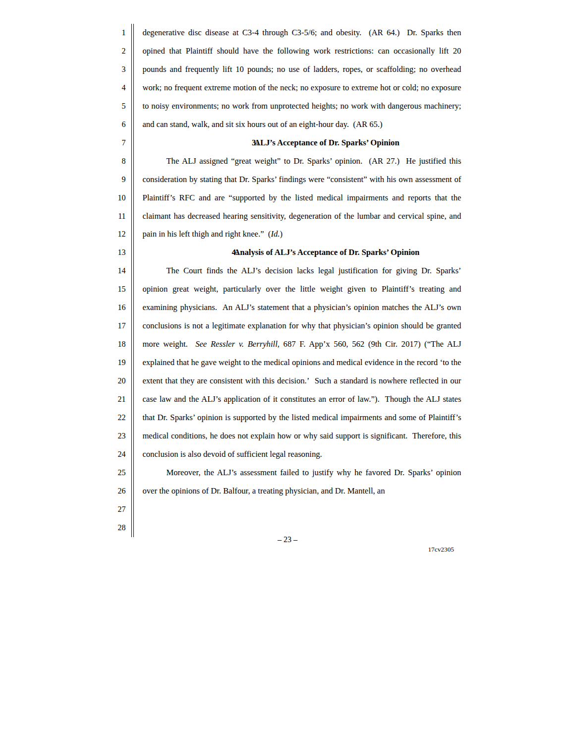1
2
3
4
5
6
7
8
9
10
11
12
13
14
15
16
17
18
19
20
21
22
23
24
25
26
27
28
degenerative disc disease at C3-4 through C3-5/6; and obesity. (AR 64.) Dr. Sparks then opined that Plaintiff should have the following work restrictions: can occasionally lift 20 pounds and frequently lift 10 pounds; no use of ladders, ropes, or scaffolding; no overhead work; no frequent extreme motion of the neck; no exposure to extreme hot or cold; no exposure to noisy environments; no work from unprotected heights; no work with dangerous machinery; and can stand, walk, and sit six hours out of an eight-hour day. (AR 65.)
3. ALJ’s Acceptance of Dr. Sparks’ Opinion
The ALJ assigned “great weight” to Dr. Sparks’ opinion. (AR 27.) He justified this consideration by stating that Dr. Sparks’ findings were “consistent” with his own assessment of Plaintiff’s RFC and are “supported by the listed medical impairments and reports that the claimant has decreased hearing sensitivity, degeneration of the lumbar and cervical spine, and pain in his left thigh and right knee.” (Id.)
4. Analysis of ALJ’s Acceptance of Dr. Sparks’ Opinion
The Court finds the ALJ’s decision lacks legal justification for giving Dr. Sparks’ opinion great weight, particularly over the little weight given to Plaintiff’s treating and examining physicians. An ALJ’s statement that a physician’s opinion matches the ALJ’s own conclusions is not a legitimate explanation for why that physician’s opinion should be granted more weight. See Ressler v. Berryhill, 687 F. App’x 560, 562 (9th Cir. 2017) (“The ALJ explained that he gave weight to the medical opinions and medical evidence in the record ‘to the extent that they are consistent with this decision.’ Such a standard is nowhere reflected in our case law and the ALJ’s application of it constitutes an error of law.”). Though the ALJ states that Dr. Sparks’ opinion is supported by the listed medical impairments and some of Plaintiff’s medical conditions, he does not explain how or why said support is significant. Therefore, this conclusion is also devoid of sufficient legal reasoning.
Moreover, the ALJ’s assessment failed to justify why he favored Dr. Sparks’ opinion over the opinions of Dr. Balfour, a treating physician, and Dr. Mantell, an
– 23 –
17cv2305